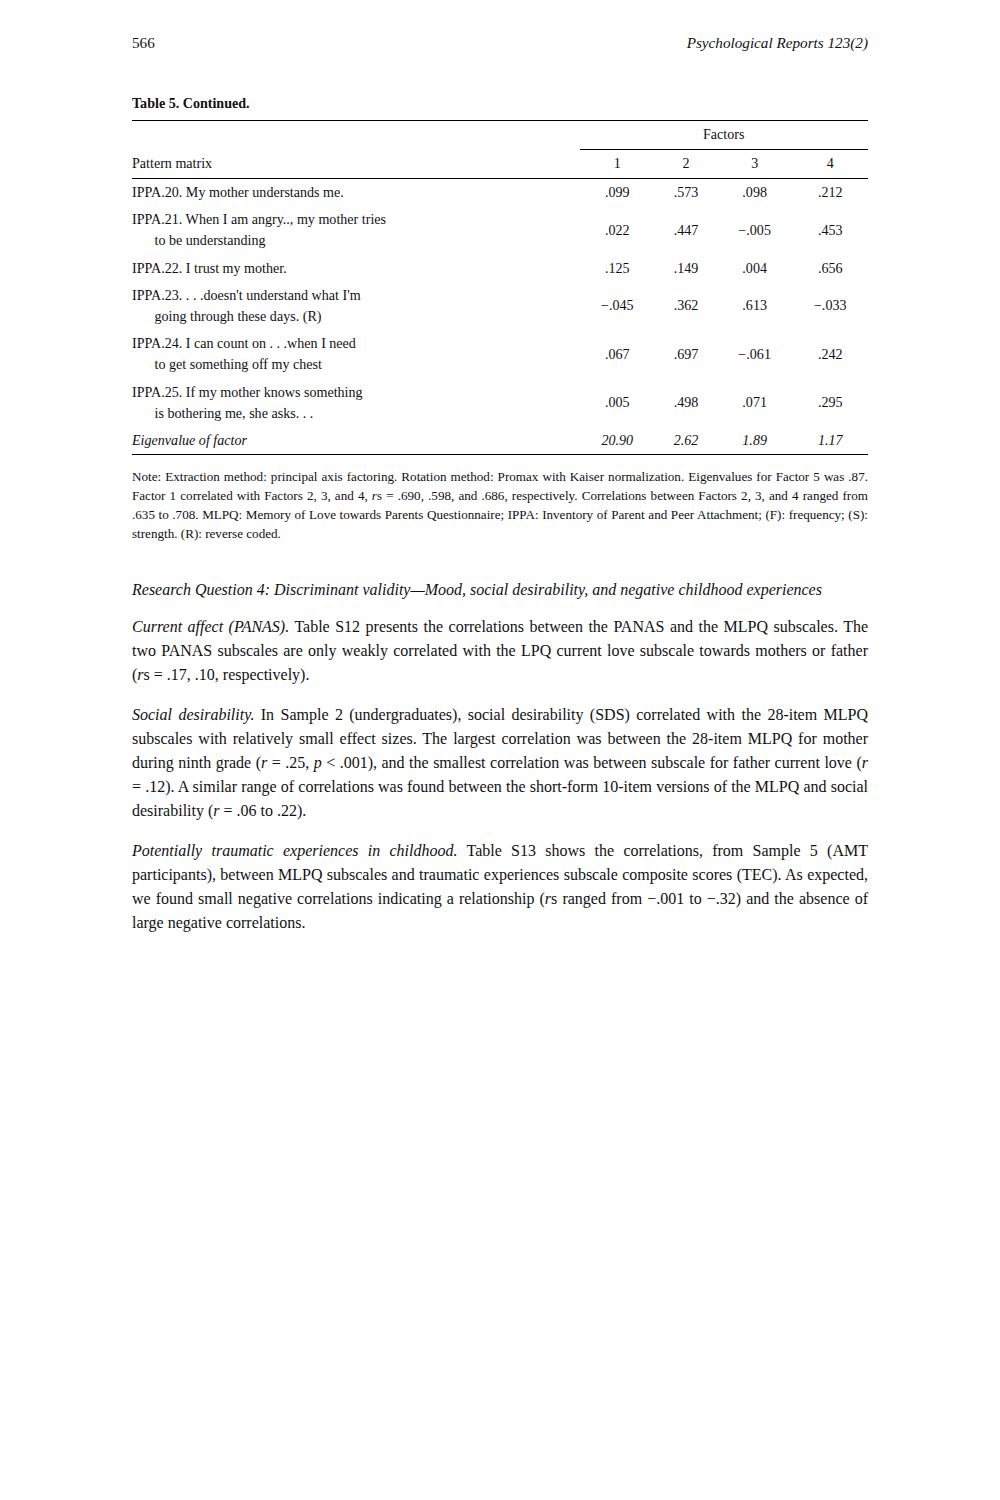566 Psychological Reports 123(2)
Table 5. Continued.
| | Factors |
| --- | --- |
| Pattern matrix | 1 | 2 | 3 | 4 |
| IPPA.20. My mother understands me. | .099 | .573 | .098 | .212 |
| IPPA.21. When I am angry.., my mother tries to be understanding | .022 | .447 | −.005 | .453 |
| IPPA.22. I trust my mother. | .125 | .149 | .004 | .656 |
| IPPA.23. . . .doesn't understand what I'm going through these days. (R) | −.045 | .362 | .613 | −.033 |
| IPPA.24. I can count on . . .when I need to get something off my chest | .067 | .697 | −.061 | .242 |
| IPPA.25. If my mother knows something is bothering me, she asks. . . | .005 | .498 | .071 | .295 |
| Eigenvalue of factor | 20.90 | 2.62 | 1.89 | 1.17 |
Note: Extraction method: principal axis factoring. Rotation method: Promax with Kaiser normalization. Eigenvalues for Factor 5 was .87. Factor 1 correlated with Factors 2, 3, and 4, rs = .690, .598, and .686, respectively. Correlations between Factors 2, 3, and 4 ranged from .635 to .708. MLPQ: Memory of Love towards Parents Questionnaire; IPPA: Inventory of Parent and Peer Attachment; (F): frequency; (S): strength. (R): reverse coded.
Research Question 4: Discriminant validity—Mood, social desirability, and negative childhood experiences
Current affect (PANAS). Table S12 presents the correlations between the PANAS and the MLPQ subscales. The two PANAS subscales are only weakly correlated with the LPQ current love subscale towards mothers or father (rs = .17, .10, respectively).
Social desirability. In Sample 2 (undergraduates), social desirability (SDS) correlated with the 28-item MLPQ subscales with relatively small effect sizes. The largest correlation was between the 28-item MLPQ for mother during ninth grade (r = .25, p < .001), and the smallest correlation was between subscale for father current love (r = .12). A similar range of correlations was found between the short-form 10-item versions of the MLPQ and social desirability (r = .06 to .22).
Potentially traumatic experiences in childhood. Table S13 shows the correlations, from Sample 5 (AMT participants), between MLPQ subscales and traumatic experiences subscale composite scores (TEC). As expected, we found small negative correlations indicating a relationship (rs ranged from −.001 to −.32) and the absence of large negative correlations.